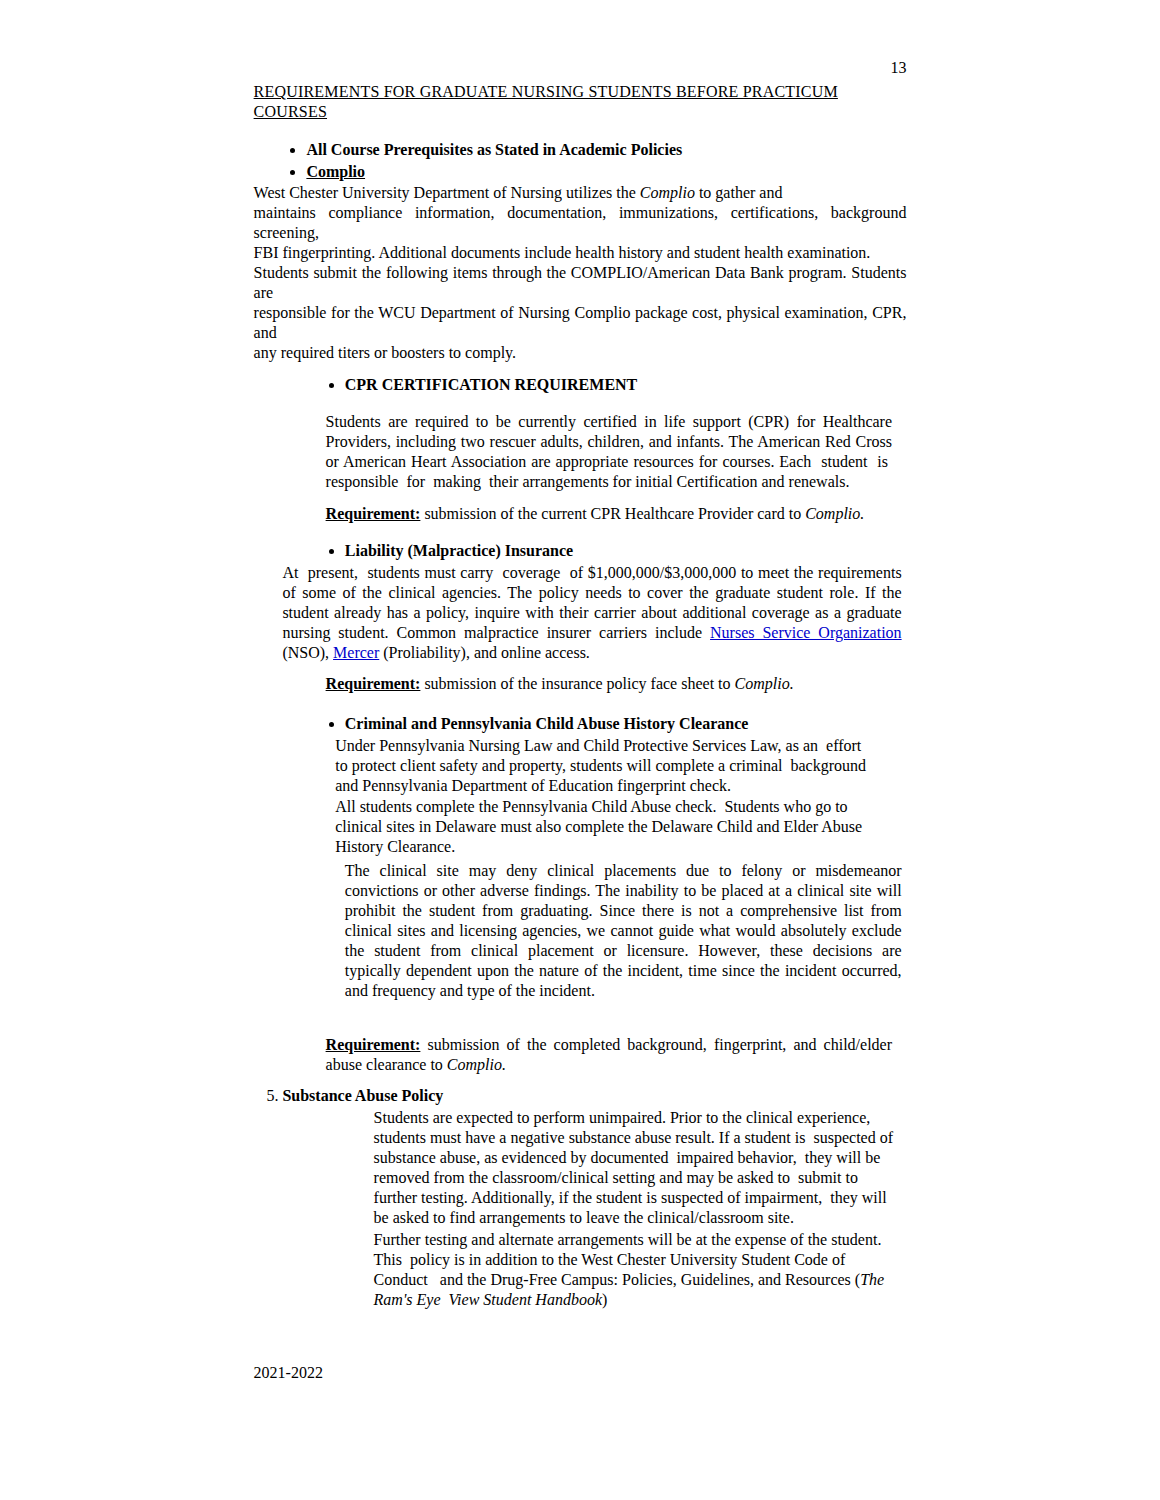13
REQUIREMENTS FOR GRADUATE NURSING STUDENTS BEFORE PRACTICUM COURSES
All Course Prerequisites as Stated in Academic Policies
Complio
West Chester University Department of Nursing utilizes the Complio to gather and
maintains compliance information, documentation, immunizations, certifications, background screening,
FBI fingerprinting. Additional documents include health history and student health examination.
Students submit the following items through the COMPLIO/American Data Bank program. Students are
responsible for the WCU Department of Nursing Complio package cost, physical examination, CPR, and
any required titers or boosters to comply.
CPR CERTIFICATION REQUIREMENT
Students are required to be currently certified in life support (CPR) for Healthcare Providers, including two rescuer adults, children, and infants. The American Red Cross or American Heart Association are appropriate resources for courses. Each student is responsible for making their arrangements for initial Certification and renewals.
Requirement: submission of the current CPR Healthcare Provider card to Complio.
Liability (Malpractice) Insurance
At present, students must carry coverage of $1,000,000/$3,000,000 to meet the requirements of some of the clinical agencies. The policy needs to cover the graduate student role. If the student already has a policy, inquire with their carrier about additional coverage as a graduate nursing student. Common malpractice insurer carriers include Nurses Service Organization (NSO), Mercer (Proliability), and online access.
Requirement: submission of the insurance policy face sheet to Complio.
Criminal and Pennsylvania Child Abuse History Clearance
Under Pennsylvania Nursing Law and Child Protective Services Law, as an effort to protect client safety and property, students will complete a criminal background and Pennsylvania Department of Education fingerprint check.
All students complete the Pennsylvania Child Abuse check. Students who go to clinical sites in Delaware must also complete the Delaware Child and Elder Abuse History Clearance.
The clinical site may deny clinical placements due to felony or misdemeanor convictions or other adverse findings. The inability to be placed at a clinical site will prohibit the student from graduating. Since there is not a comprehensive list from clinical sites and licensing agencies, we cannot guide what would absolutely exclude the student from clinical placement or licensure. However, these decisions are typically dependent upon the nature of the incident, time since the incident occurred, and frequency and type of the incident.
Requirement: submission of the completed background, fingerprint, and child/elder abuse clearance to Complio.
Substance Abuse Policy
Students are expected to perform unimpaired. Prior to the clinical experience, students must have a negative substance abuse result. If a student is suspected of substance abuse, as evidenced by documented impaired behavior, they will be removed from the classroom/clinical setting and may be asked to submit to further testing. Additionally, if the student is suspected of impairment, they will be asked to find arrangements to leave the clinical/classroom site.
Further testing and alternate arrangements will be at the expense of the student. This policy is in addition to the West Chester University Student Code of Conduct and the Drug-Free Campus: Policies, Guidelines, and Resources (The Ram's Eye View Student Handbook)
2021-2022